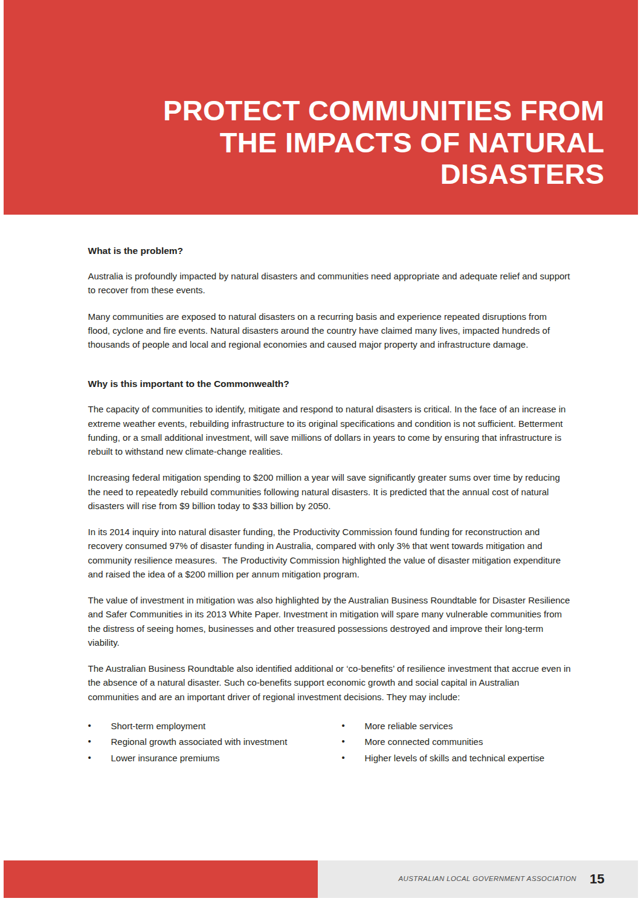Protect Communities from
the Impacts of Natural
Disasters
What is the problem?
Australia is profoundly impacted by natural disasters and communities need appropriate and adequate relief and support to recover from these events.
Many communities are exposed to natural disasters on a recurring basis and experience repeated disruptions from flood, cyclone and fire events. Natural disasters around the country have claimed many lives, impacted hundreds of thousands of people and local and regional economies and caused major property and infrastructure damage.
Why is this important to the Commonwealth?
The capacity of communities to identify, mitigate and respond to natural disasters is critical. In the face of an increase in extreme weather events, rebuilding infrastructure to its original specifications and condition is not sufficient. Betterment funding, or a small additional investment, will save millions of dollars in years to come by ensuring that infrastructure is rebuilt to withstand new climate-change realities.
Increasing federal mitigation spending to $200 million a year will save significantly greater sums over time by reducing the need to repeatedly rebuild communities following natural disasters. It is predicted that the annual cost of natural disasters will rise from $9 billion today to $33 billion by 2050.
In its 2014 inquiry into natural disaster funding, the Productivity Commission found funding for reconstruction and recovery consumed 97% of disaster funding in Australia, compared with only 3% that went towards mitigation and community resilience measures. The Productivity Commission highlighted the value of disaster mitigation expenditure and raised the idea of a $200 million per annum mitigation program.
The value of investment in mitigation was also highlighted by the Australian Business Roundtable for Disaster Resilience and Safer Communities in its 2013 White Paper. Investment in mitigation will spare many vulnerable communities from the distress of seeing homes, businesses and other treasured possessions destroyed and improve their long-term viability.
The Australian Business Roundtable also identified additional or ‘co-benefits’ of resilience investment that accrue even in the absence of a natural disaster. Such co-benefits support economic growth and social capital in Australian communities and are an important driver of regional investment decisions. They may include:
Short-term employment
Regional growth associated with investment
Lower insurance premiums
More reliable services
More connected communities
Higher levels of skills and technical expertise
AUSTRALIAN LOCAL GOVERNMENT ASSOCIATION 15